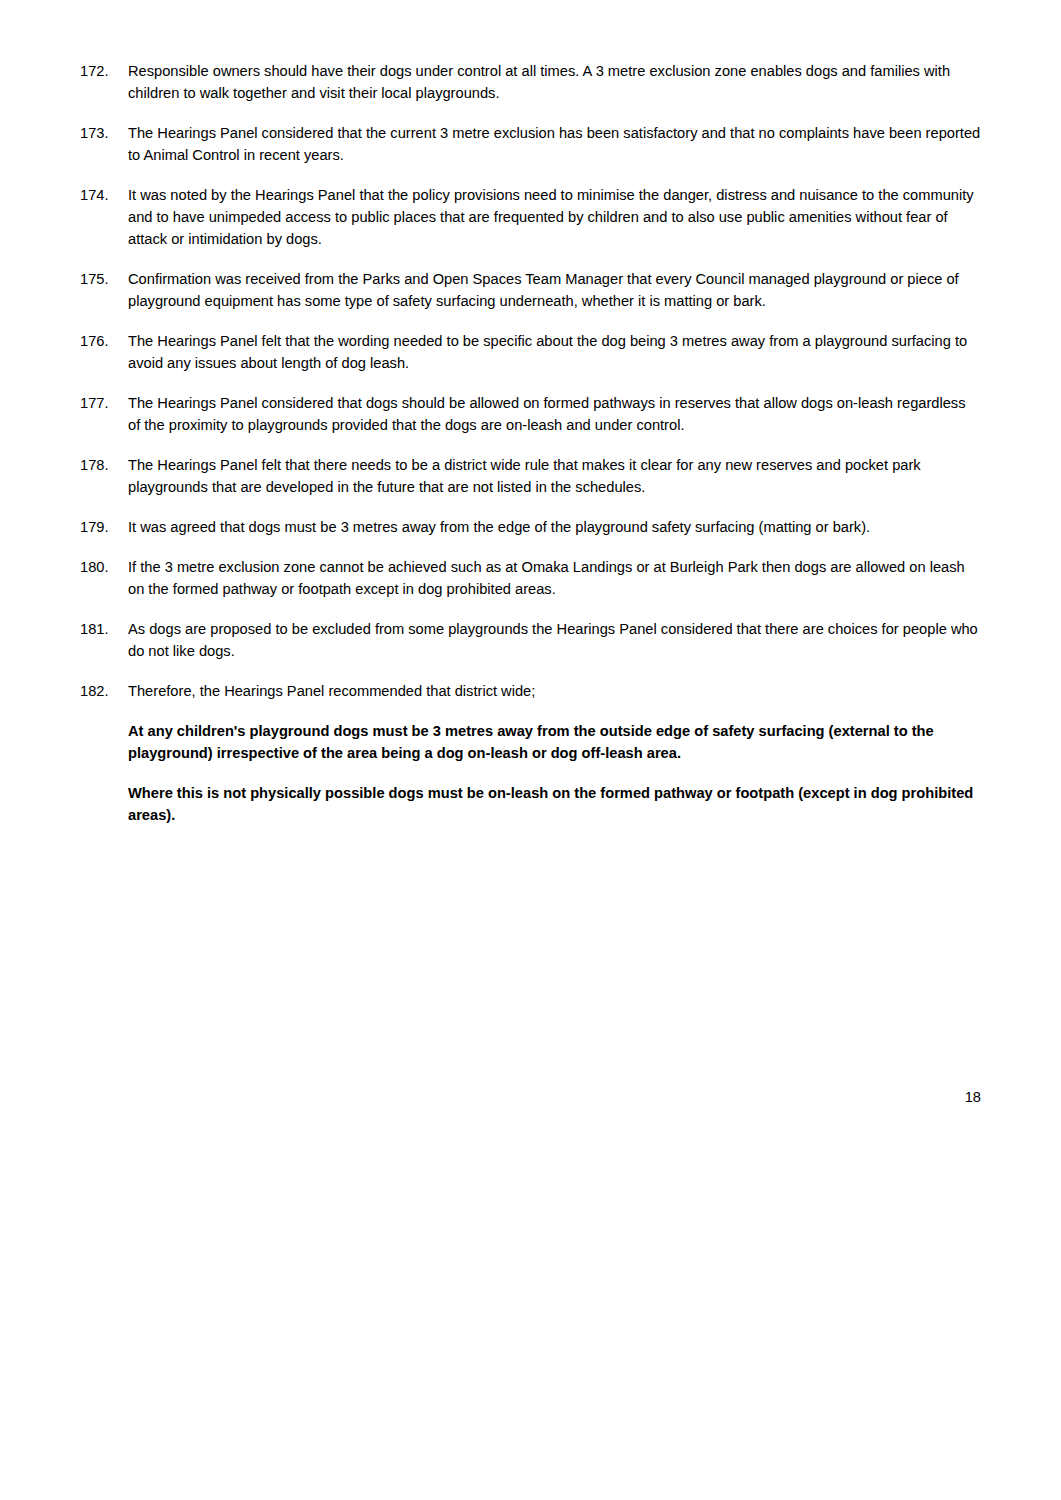Responsible owners should have their dogs under control at all times. A 3 metre exclusion zone enables dogs and families with children to walk together and visit their local playgrounds.
The Hearings Panel considered that the current 3 metre exclusion has been satisfactory and that no complaints have been reported to Animal Control in recent years.
It was noted by the Hearings Panel that the policy provisions need to minimise the danger, distress and nuisance to the community and to have unimpeded access to public places that are frequented by children and to also use public amenities without fear of attack or intimidation by dogs.
Confirmation was received from the Parks and Open Spaces Team Manager that every Council managed playground or piece of playground equipment has some type of safety surfacing underneath, whether it is matting or bark.
The Hearings Panel felt that the wording needed to be specific about the dog being 3 metres away from a playground surfacing to avoid any issues about length of dog leash.
The Hearings Panel considered that dogs should be allowed on formed pathways in reserves that allow dogs on-leash regardless of the proximity to playgrounds provided that the dogs are on-leash and under control.
The Hearings Panel felt that there needs to be a district wide rule that makes it clear for any new reserves and pocket park playgrounds that are developed in the future that are not listed in the schedules.
It was agreed that dogs must be 3 metres away from the edge of the playground safety surfacing (matting or bark).
If the 3 metre exclusion zone cannot be achieved such as at Omaka Landings or at Burleigh Park then dogs are allowed on leash on the formed pathway or footpath except in dog prohibited areas.
As dogs are proposed to be excluded from some playgrounds the Hearings Panel considered that there are choices for people who do not like dogs.
Therefore, the Hearings Panel recommended that district wide;
At any children's playground dogs must be 3 metres away from the outside edge of safety surfacing (external to the playground) irrespective of the area being a dog on-leash or dog off-leash area.
Where this is not physically possible dogs must be on-leash on the formed pathway or footpath (except in dog prohibited areas).
18